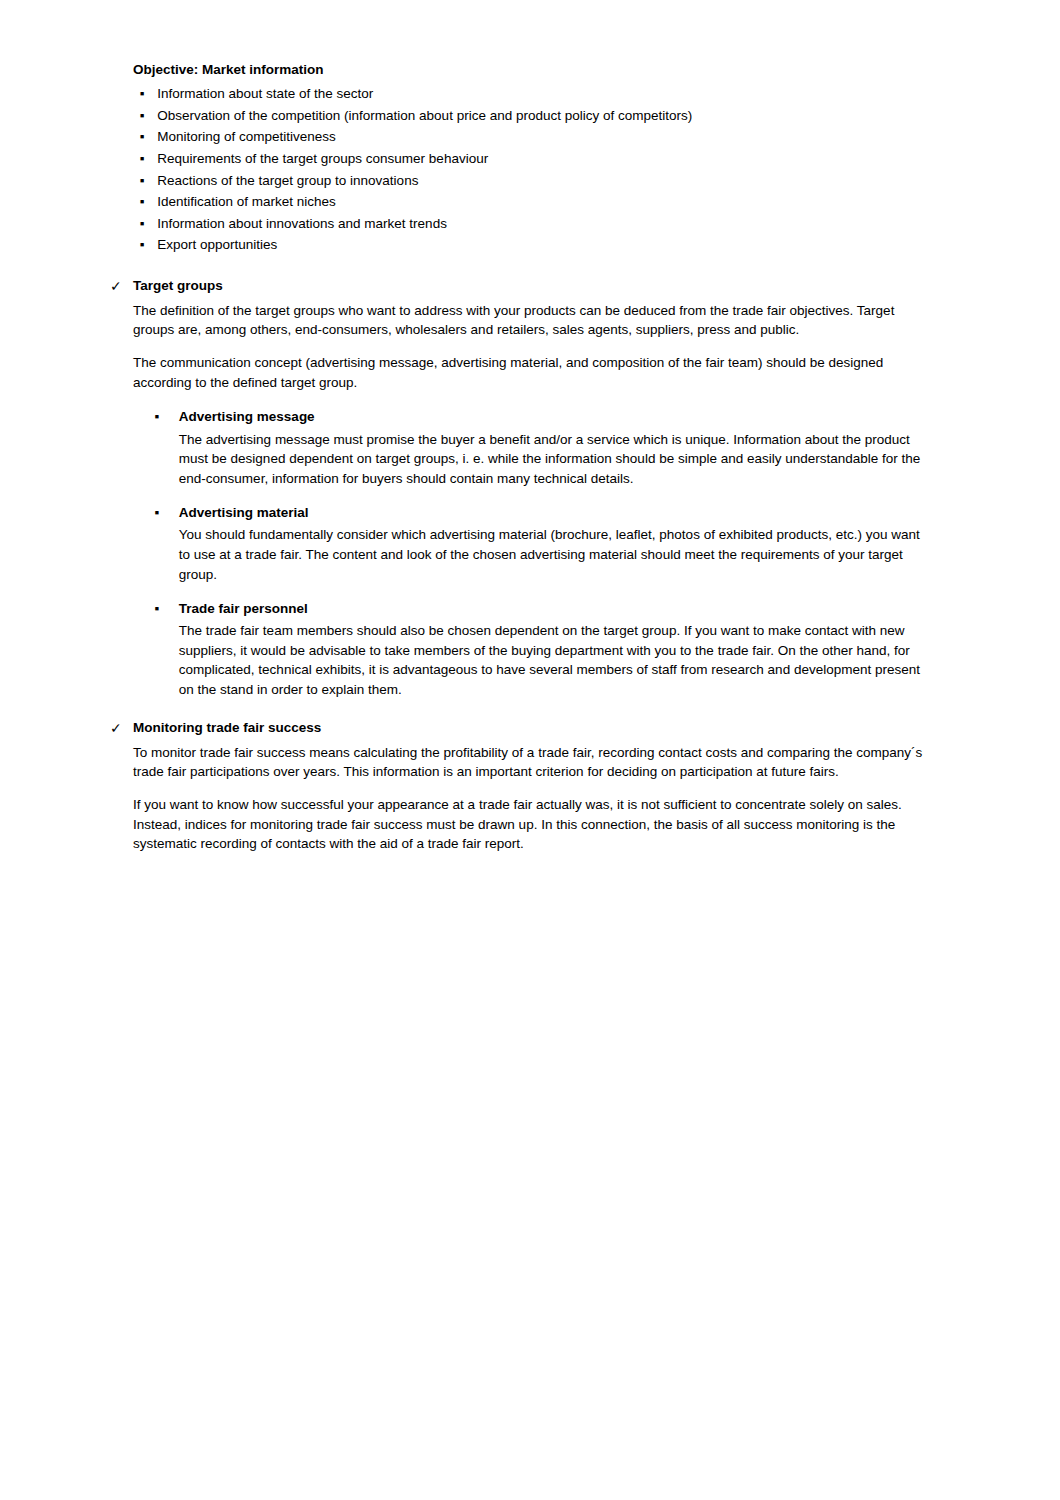Objective: Market information
Information about state of the sector
Observation of the competition (information about price and product policy of competitors)
Monitoring of competitiveness
Requirements of the target groups consumer behaviour
Reactions of the target group to innovations
Identification of market niches
Information about innovations and market trends
Export opportunities
✓
Target groups
The definition of the target groups who want to address with your products can be deduced from the trade fair objectives. Target groups are, among others, end-consumers, wholesalers and retailers, sales agents, suppliers, press and public.
The communication concept (advertising message, advertising material, and composition of the fair team) should be designed according to the defined target group.
▪
Advertising message
The advertising message must promise the buyer a benefit and/or a service which is unique. Information about the product must be designed dependent on target groups, i. e. while the information should be simple and easily understandable for the end-consumer, information for buyers should contain many technical details.
▪
Advertising material
You should fundamentally consider which advertising material (brochure, leaflet, photos of exhibited products, etc.) you want to use at a trade fair. The content and look of the chosen advertising material should meet the requirements of your target group.
▪
Trade fair personnel
The trade fair team members should also be chosen dependent on the target group. If you want to make contact with new suppliers, it would be advisable to take members of the buying department with you to the trade fair. On the other hand, for complicated, technical exhibits, it is advantageous to have several members of staff from research and development present on the stand in order to explain them.
✓
Monitoring trade fair success
To monitor trade fair success means calculating the profitability of a trade fair, recording contact costs and comparing the company´s trade fair participations over years. This information is an important criterion for deciding on participation at future fairs.
If you want to know how successful your appearance at a trade fair actually was, it is not sufficient to concentrate solely on sales. Instead, indices for monitoring trade fair success must be drawn up. In this connection, the basis of all success monitoring is the systematic recording of contacts with the aid of a trade fair report.